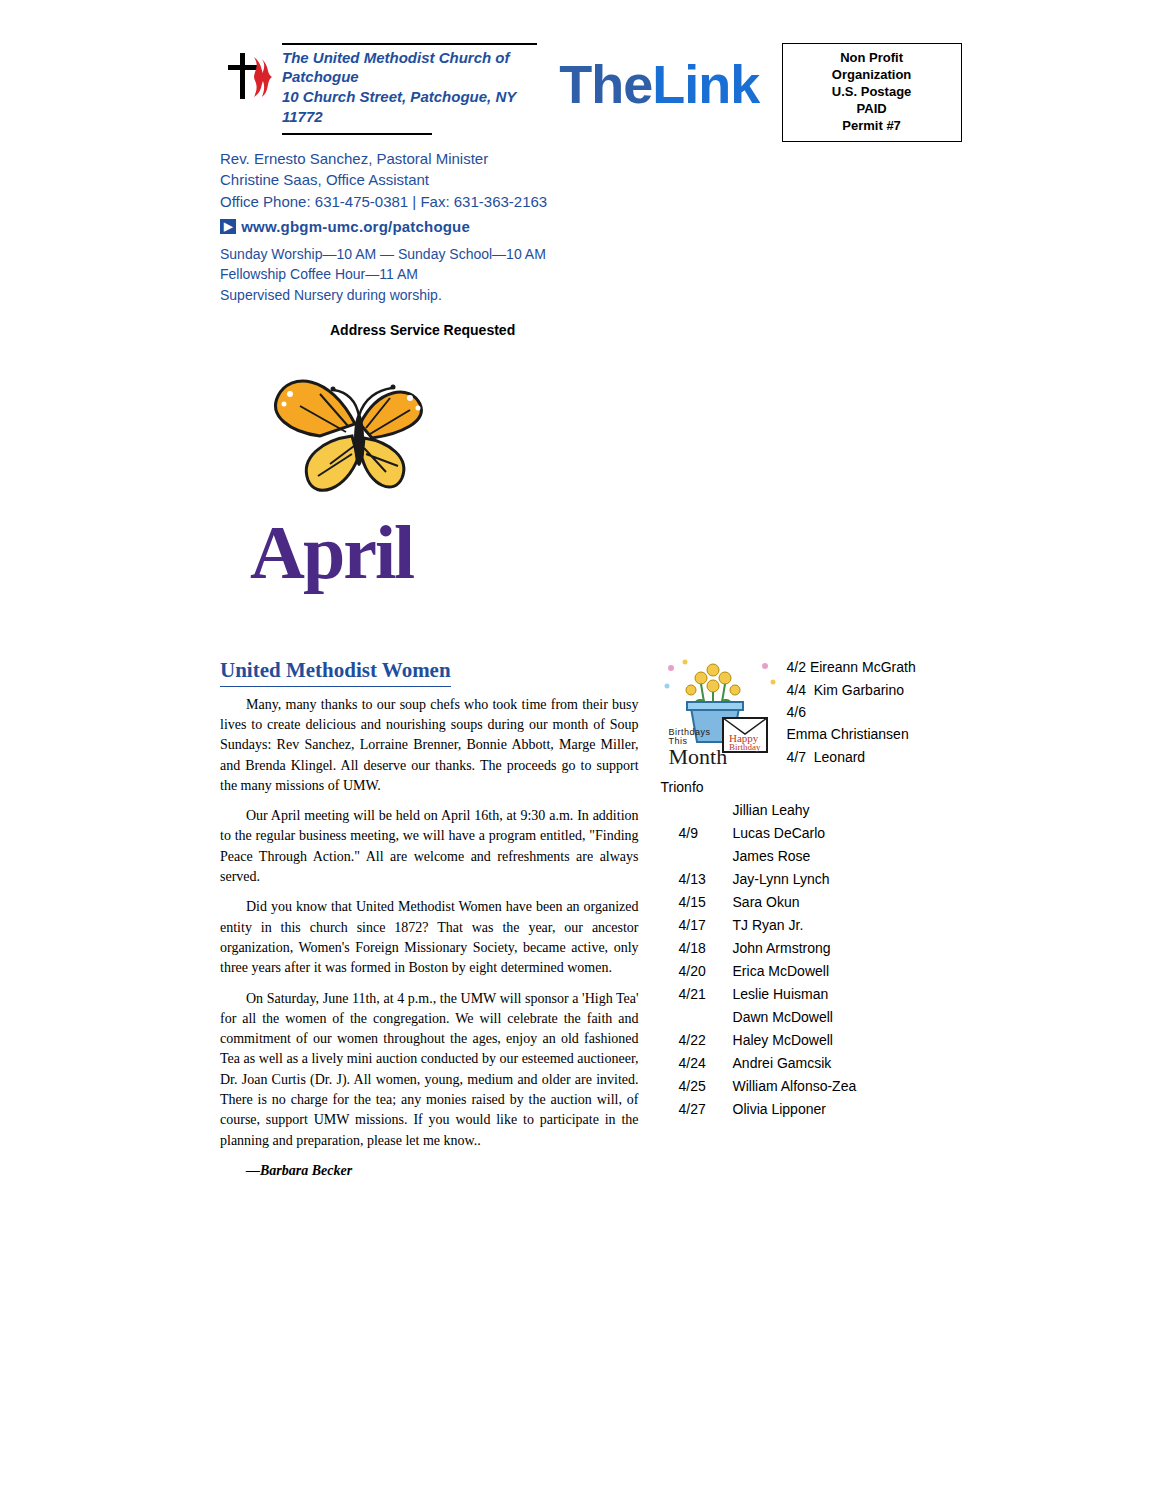The United Methodist Church of Patchogue
10 Church Street, Patchogue, NY 11772
The Link
Non Profit
Organization
U.S. Postage
PAID
Permit #7
Rev. Ernesto Sanchez, Pastoral Minister
Christine Saas, Office Assistant
Office Phone: 631-475-0381 | Fax: 631-363-2163
▶www.gbgm-umc.org/patchogue
Sunday Worship—10 AM — Sunday School—10 AM
Fellowship Coffee Hour—11 AM
Supervised Nursery during worship.
Address Service Requested
April
United Methodist Women
Many, many thanks to our soup chefs who took time from their busy lives to create delicious and nourishing soups during our month of Soup Sundays: Rev Sanchez, Lorraine Brenner, Bonnie Abbott, Marge Miller, and Brenda Klingel. All deserve our thanks. The proceeds go to support the many missions of UMW.
Our April meeting will be held on April 16th, at 9:30 a.m. In addition to the regular business meeting, we will have a program entitled, "Finding Peace Through Action." All are welcome and refreshments are always served.
Did you know that United Methodist Women have been an organized entity in this church since 1872? That was the year, our ancestor organization, Women's Foreign Missionary Society, became active, only three years after it was formed in Boston by eight determined women.
On Saturday, June 11th, at 4 p.m., the UMW will sponsor a 'High Tea' for all the women of the congregation. We will celebrate the faith and commitment of our women throughout the ages, enjoy an old fashioned Tea as well as a lively mini auction conducted by our esteemed auctioneer, Dr. Joan Curtis (Dr. J). All women, young, medium and older are invited. There is no charge for the tea; any monies raised by the auction will, of course, support UMW missions. If you would like to participate in the planning and preparation, please let me know..
—Barbara Becker
Happy Birthday
4/2 Eireann McGrath
4/4 Kim Garbarino
4/6
Emma Christiansen
4/7 Leonard
Birthdays This Month
Trionfo
| | Jillian Leahy |
| 4/9 | Lucas DeCarlo |
| | James Rose |
| 4/13 | Jay-Lynn Lynch |
| 4/15 | Sara Okun |
| 4/17 | TJ Ryan Jr. |
| 4/18 | John Armstrong |
| 4/20 | Erica McDowell |
| 4/21 | Leslie Huisman |
| | Dawn McDowell |
| 4/22 | Haley McDowell |
| 4/24 | Andrei Gamcsik |
| 4/25 | William Alfonso-Zea |
| 4/27 | Olivia Lipponer |